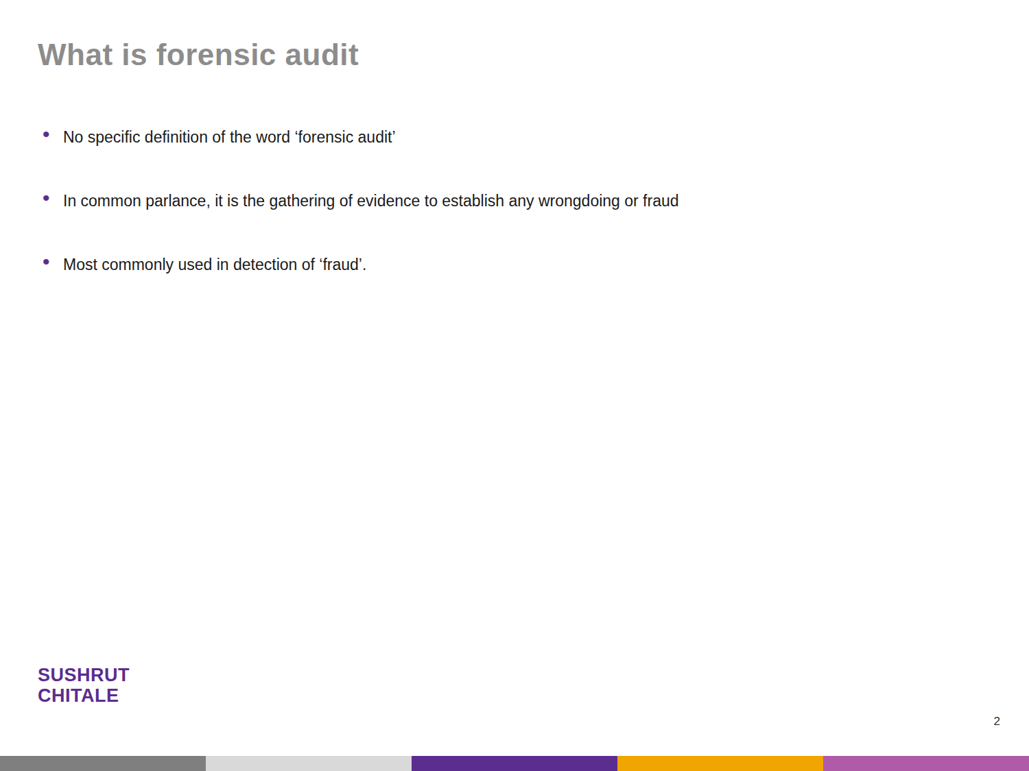What is forensic audit
No specific definition of the word ‘forensic audit’
In common parlance, it is the gathering of evidence to establish any wrongdoing or fraud
Most commonly used in detection of ‘fraud’.
SUSHRUT
CHITALE
2